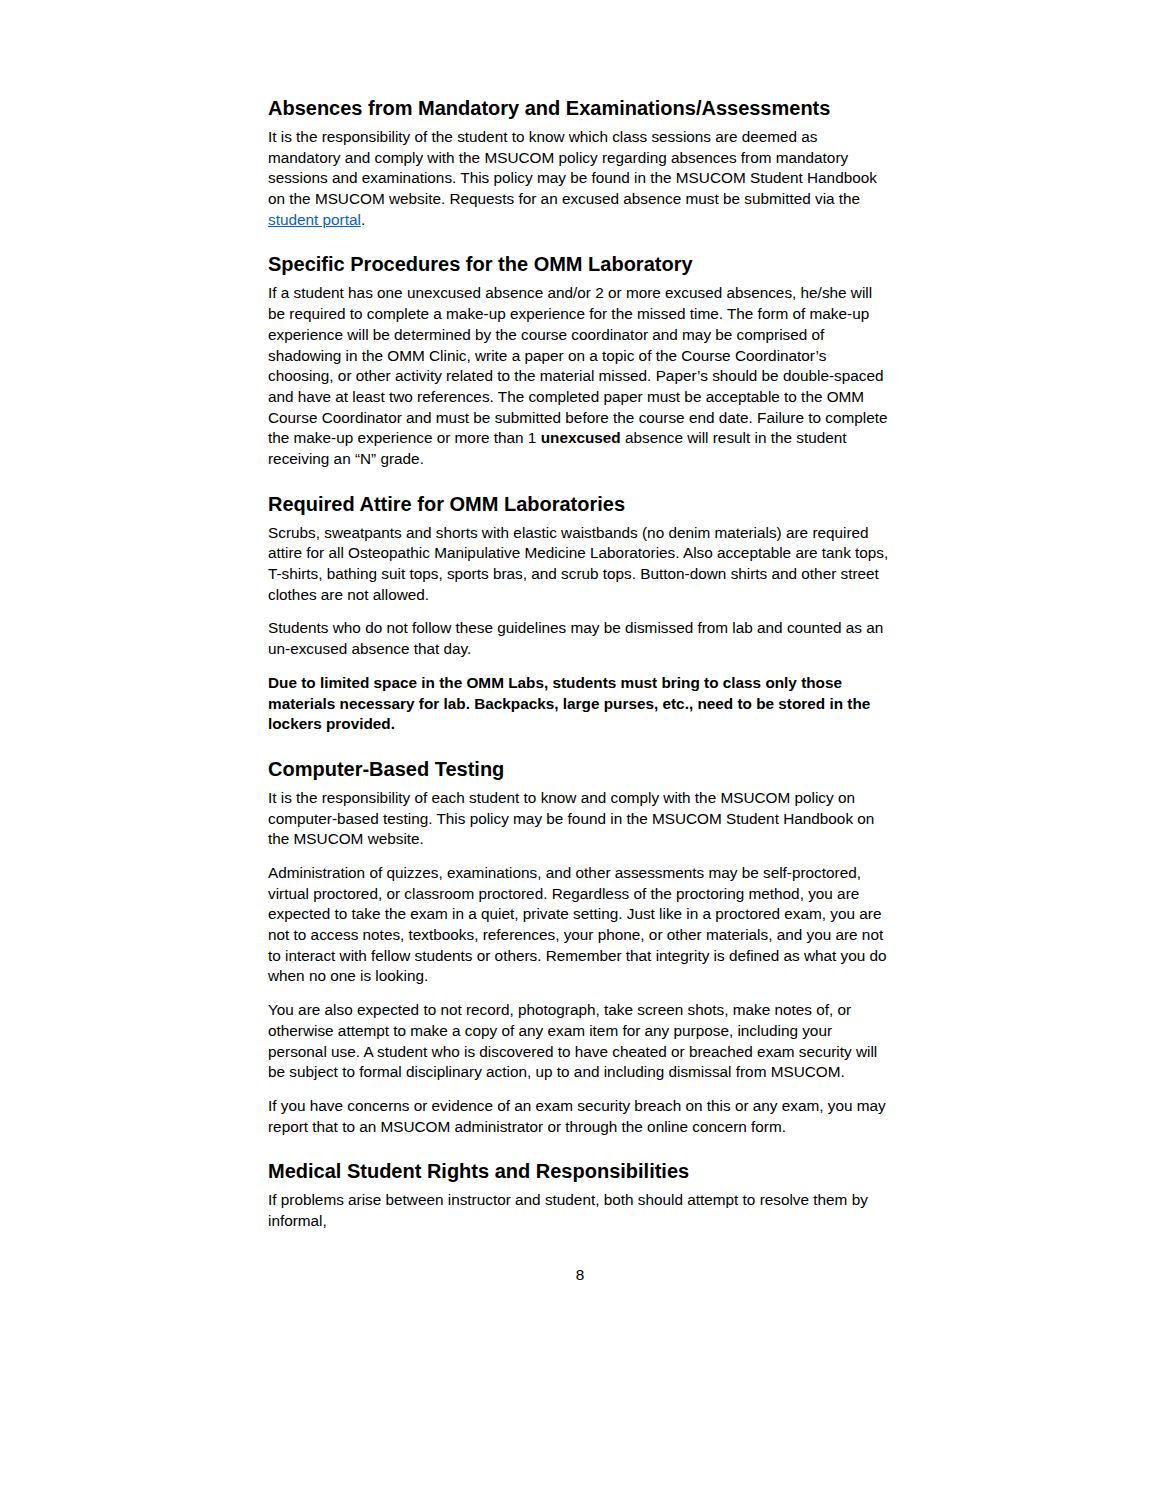Absences from Mandatory and Examinations/Assessments
It is the responsibility of the student to know which class sessions are deemed as mandatory and comply with the MSUCOM policy regarding absences from mandatory sessions and examinations. This policy may be found in the MSUCOM Student Handbook on the MSUCOM website. Requests for an excused absence must be submitted via the student portal.
Specific Procedures for the OMM Laboratory
If a student has one unexcused absence and/or 2 or more excused absences, he/she will be required to complete a make-up experience for the missed time. The form of make-up experience will be determined by the course coordinator and may be comprised of shadowing in the OMM Clinic, write a paper on a topic of the Course Coordinator’s choosing, or other activity related to the material missed. Paper’s should be double-spaced and have at least two references. The completed paper must be acceptable to the OMM Course Coordinator and must be submitted before the course end date. Failure to complete the make-up experience or more than 1 unexcused absence will result in the student receiving an “N” grade.
Required Attire for OMM Laboratories
Scrubs, sweatpants and shorts with elastic waistbands (no denim materials) are required attire for all Osteopathic Manipulative Medicine Laboratories. Also acceptable are tank tops, T-shirts, bathing suit tops, sports bras, and scrub tops. Button-down shirts and other street clothes are not allowed.
Students who do not follow these guidelines may be dismissed from lab and counted as an un-excused absence that day.
Due to limited space in the OMM Labs, students must bring to class only those materials necessary for lab. Backpacks, large purses, etc., need to be stored in the lockers provided.
Computer-Based Testing
It is the responsibility of each student to know and comply with the MSUCOM policy on computer-based testing. This policy may be found in the MSUCOM Student Handbook on the MSUCOM website.
Administration of quizzes, examinations, and other assessments may be self-proctored, virtual proctored, or classroom proctored. Regardless of the proctoring method, you are expected to take the exam in a quiet, private setting. Just like in a proctored exam, you are not to access notes, textbooks, references, your phone, or other materials, and you are not to interact with fellow students or others. Remember that integrity is defined as what you do when no one is looking.
You are also expected to not record, photograph, take screen shots, make notes of, or otherwise attempt to make a copy of any exam item for any purpose, including your personal use. A student who is discovered to have cheated or breached exam security will be subject to formal disciplinary action, up to and including dismissal from MSUCOM.
If you have concerns or evidence of an exam security breach on this or any exam, you may report that to an MSUCOM administrator or through the online concern form.
Medical Student Rights and Responsibilities
If problems arise between instructor and student, both should attempt to resolve them by informal,
8